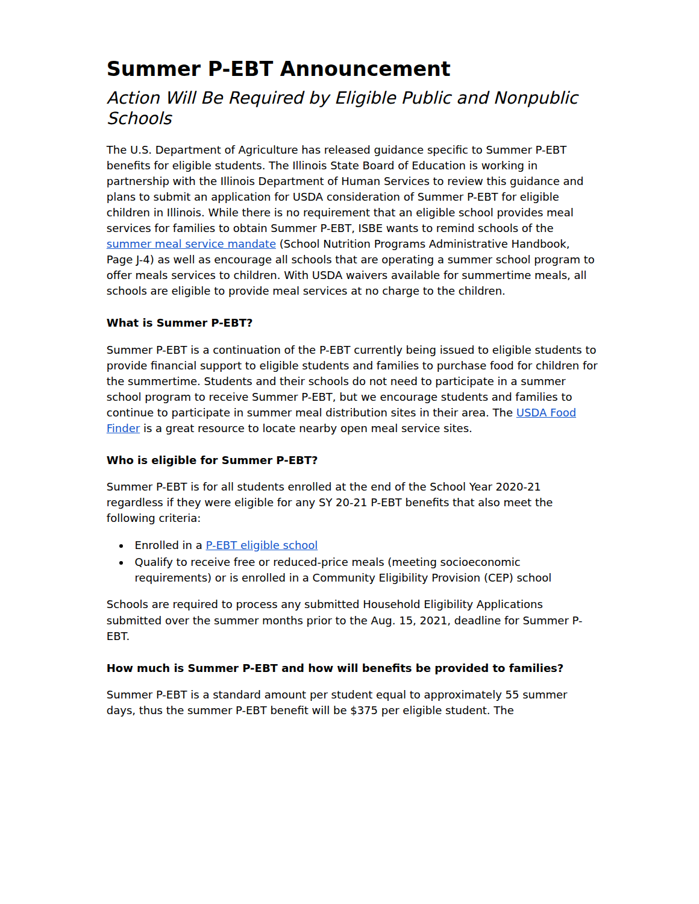Summer P-EBT Announcement
Action Will Be Required by Eligible Public and Nonpublic Schools
The U.S. Department of Agriculture has released guidance specific to Summer P-EBT benefits for eligible students. The Illinois State Board of Education is working in partnership with the Illinois Department of Human Services to review this guidance and plans to submit an application for USDA consideration of Summer P-EBT for eligible children in Illinois. While there is no requirement that an eligible school provides meal services for families to obtain Summer P-EBT, ISBE wants to remind schools of the summer meal service mandate (School Nutrition Programs Administrative Handbook, Page J-4) as well as encourage all schools that are operating a summer school program to offer meals services to children. With USDA waivers available for summertime meals, all schools are eligible to provide meal services at no charge to the children.
What is Summer P-EBT?
Summer P-EBT is a continuation of the P-EBT currently being issued to eligible students to provide financial support to eligible students and families to purchase food for children for the summertime. Students and their schools do not need to participate in a summer school program to receive Summer P-EBT, but we encourage students and families to continue to participate in summer meal distribution sites in their area. The USDA Food Finder is a great resource to locate nearby open meal service sites.
Who is eligible for Summer P-EBT?
Summer P-EBT is for all students enrolled at the end of the School Year 2020-21 regardless if they were eligible for any SY 20-21 P-EBT benefits that also meet the following criteria:
Enrolled in a P-EBT eligible school
Qualify to receive free or reduced-price meals (meeting socioeconomic requirements) or is enrolled in a Community Eligibility Provision (CEP) school
Schools are required to process any submitted Household Eligibility Applications submitted over the summer months prior to the Aug. 15, 2021, deadline for Summer P-EBT.
How much is Summer P-EBT and how will benefits be provided to families?
Summer P-EBT is a standard amount per student equal to approximately 55 summer days, thus the summer P-EBT benefit will be $375 per eligible student. The